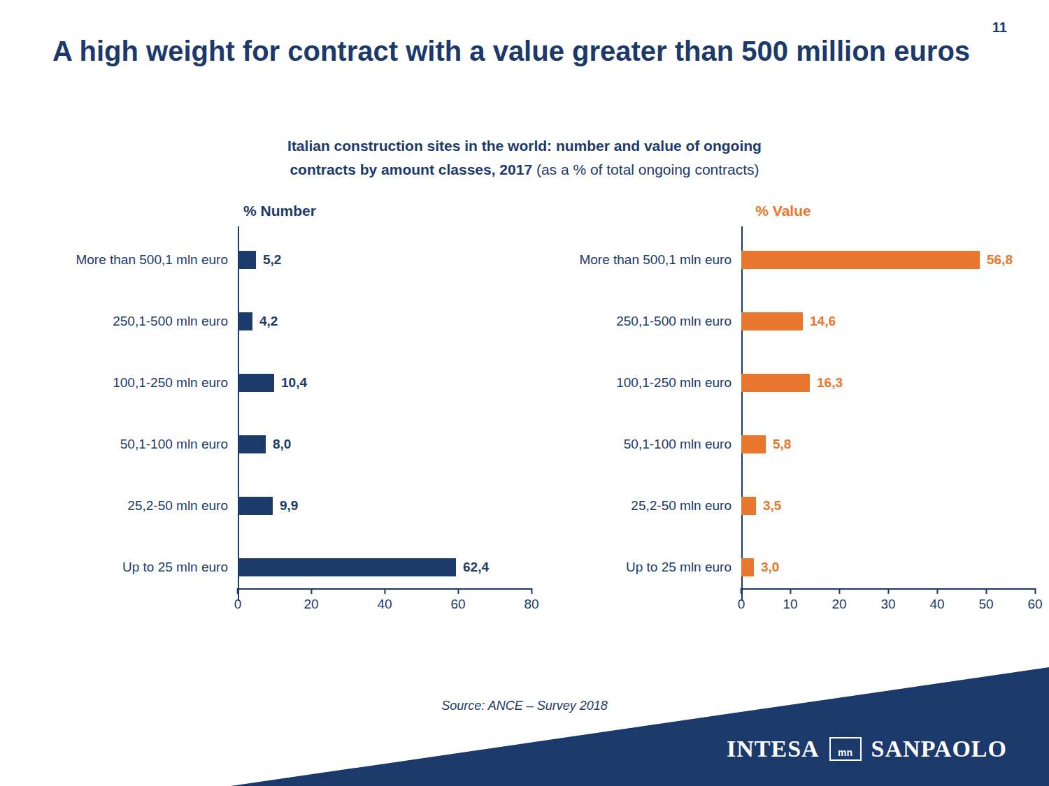11
A high weight for contract with a value greater than 500 million euros
Italian construction sites in the world: number and value of ongoing
contracts by amount classes, 2017 (as a % of total ongoing contracts)
% Number
More than 500,1 mln euro
5,2
250,1-500 mln euro
4,2
100,1-250 mln euro
10,4
50,1-100 mln euro
8,0
25,2-50 mln euro
9,9
Up to 25 mln euro
62,4
0
20
40
60
80
% Value
More than 500,1 mln euro
56,8
250,1-500 mln euro
14,6
100,1-250 mln euro
16,3
50,1-100 mln euro
5,8
25,2-50 mln euro
3,5
Up to 25 mln euro
3,0
0
10
20
30
40
50
60
Source: ANCE – Survey 2018
INTESA mn SANPAOLO